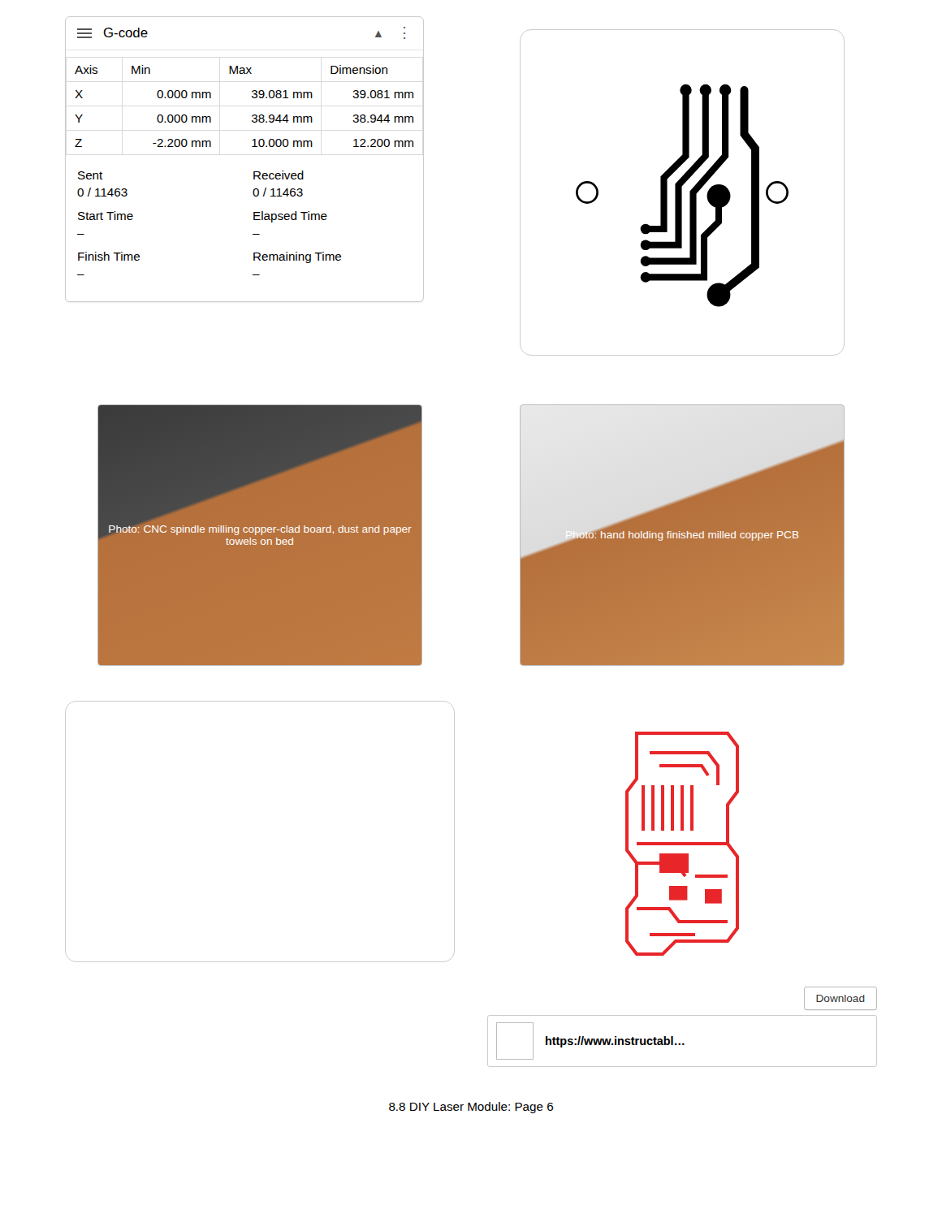G-code
▲ ⋮
| Axis | Min | Max | Dimension |
| --- | --- | --- | --- |
| X | 0.000 mm | 39.081 mm | 39.081 mm |
| Y | 0.000 mm | 38.944 mm | 38.944 mm |
| Z | -2.200 mm | 10.000 mm | 12.200 mm |
Sent
Received
0 / 11463
0 / 11463
Start Time
Elapsed Time
–
–
Finish Time
Remaining Time
–
–
Photo: CNC spindle milling copper-clad board, dust and paper towels on bed
Photo: hand holding finished milled copper PCB
Download
https://www.instructabl…
8.8 DIY Laser Module: Page 6